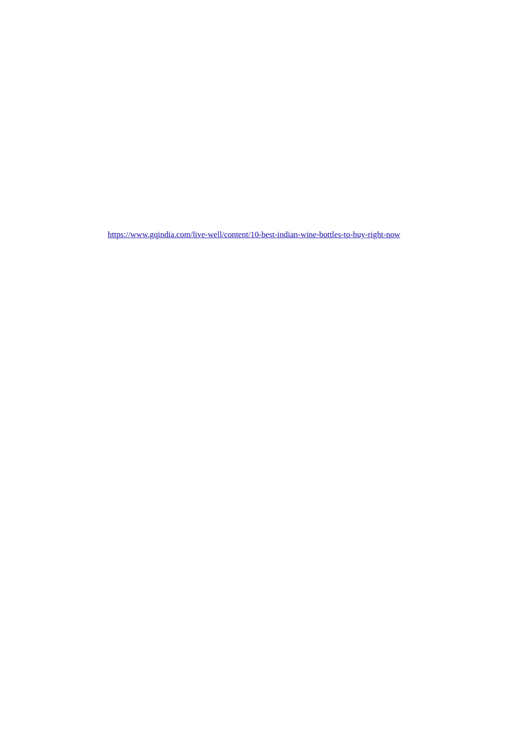https://www.gqindia.com/live-well/content/10-best-indian-wine-bottles-to-buy-right-now